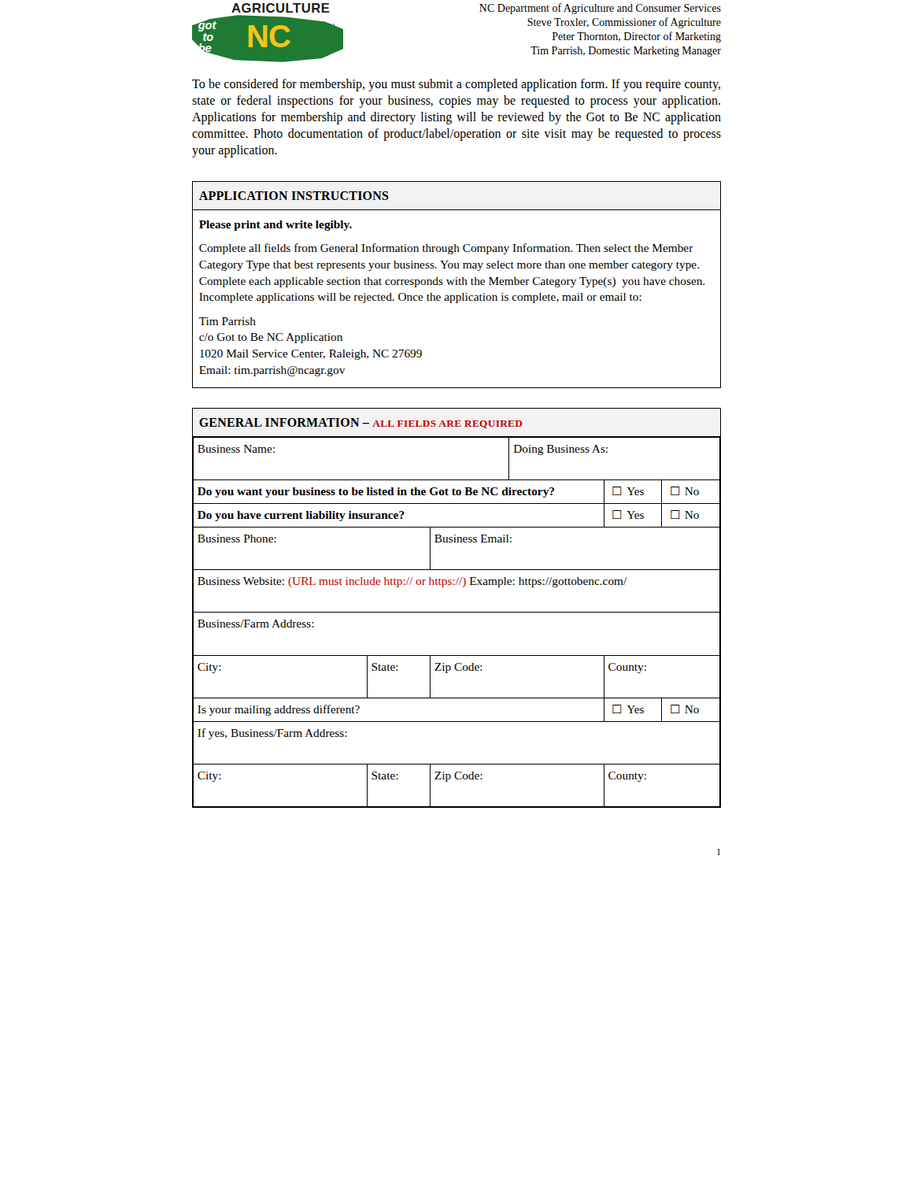AGRICULTURE
got to be
NC
TM
NC Department of Agriculture and Consumer Services
Steve Troxler, Commissioner of Agriculture
Peter Thornton, Director of Marketing
Tim Parrish, Domestic Marketing Manager
To be considered for membership, you must submit a completed application form. If you require county, state or federal inspections for your business, copies may be requested to process your application. Applications for membership and directory listing will be reviewed by the Got to Be NC application committee. Photo documentation of product/label/operation or site visit may be requested to process your application.
APPLICATION INSTRUCTIONS
Please print and write legibly.
Complete all fields from General Information through Company Information. Then select the Member Category Type that best represents your business. You may select more than one member category type. Complete each applicable section that corresponds with the Member Category Type(s) you have chosen. Incomplete applications will be rejected. Once the application is complete, mail or email to:
Tim Parrish
c/o Got to Be NC Application
1020 Mail Service Center, Raleigh, NC 27699
Email: tim.parrish@ncagr.gov
GENERAL INFORMATION – ALL FIELDS ARE REQUIRED
| Business Name: | Doing Business As: |
| Do you want your business to be listed in the Got to Be NC directory? | ☐ Yes | ☐ No |
| Do you have current liability insurance? | ☐ Yes | ☐ No |
| Business Phone: | Business Email: |
| Business Website: (URL must include http:// or https://) Example: https://gottobenc.com/ |
| Business/Farm Address: |
| City: | State: | Zip Code: | County: |
| Is your mailing address different? | ☐ Yes | ☐ No |
| If yes, Business/Farm Address: |
| City: | State: | Zip Code: | County: |
1